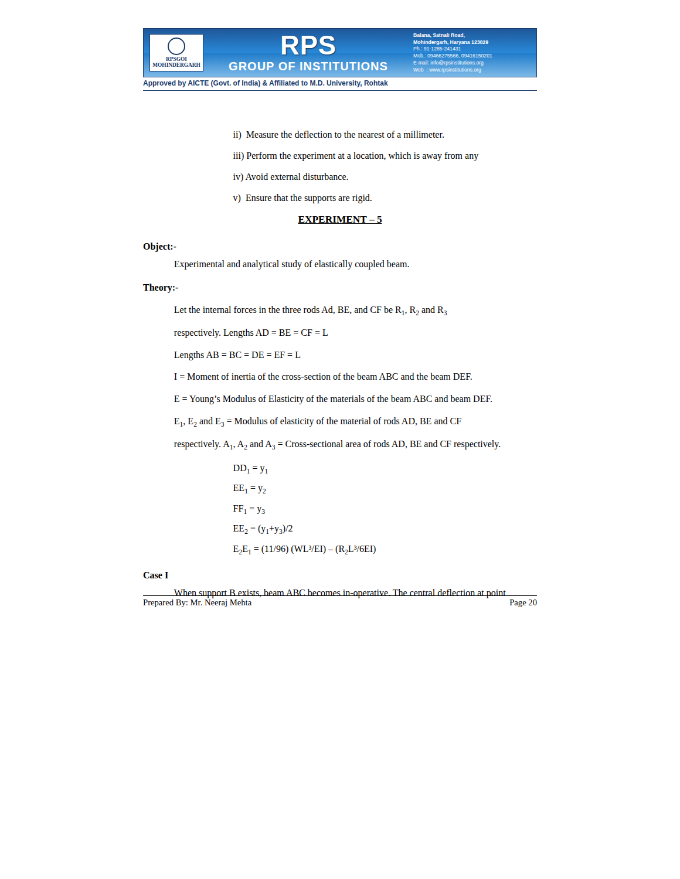RPSGOI
MOHINDERGARH
RPS
GROUP OF INSTITUTIONS
Balana, Satnali Road,
Mohindergarh, Haryana 123029
Ph.: 91-1285-241431
Mob.: 09466275566, 09416150201
E-mail: info@rpsinstitutions.org
Web : www.rpsinstitutions.org
Approved by AICTE (Govt. of India) & Affiliated to M.D. University, Rohtak
ii) Measure the deflection to the nearest of a millimeter.
iii) Perform the experiment at a location, which is away from any
iv) Avoid external disturbance.
v) Ensure that the supports are rigid.
EXPERIMENT – 5
Object:-
Experimental and analytical study of elastically coupled beam.
Theory:-
Let the internal forces in the three rods Ad, BE, and CF be R1, R2 and R3
respectively. Lengths AD = BE = CF = L
Lengths AB = BC = DE = EF = L
I = Moment of inertia of the cross-section of the beam ABC and the beam DEF.
E = Young’s Modulus of Elasticity of the materials of the beam ABC and beam DEF.
E1, E2 and E3 = Modulus of elasticity of the material of rods AD, BE and CF
respectively. A1, A2 and A3 = Cross-sectional area of rods AD, BE and CF respectively.
DD1 = y1
EE1 = y2
FF1 = y3
EE2 = (y1+y3)/2
E2E1 = (11/96) (WL³/EI) – (R2L³/6EI)
Case I
When support B exists, beam ABC becomes in-operative. The central deflection at point
Prepared By: Mr. Neeraj Mehta
Page 20